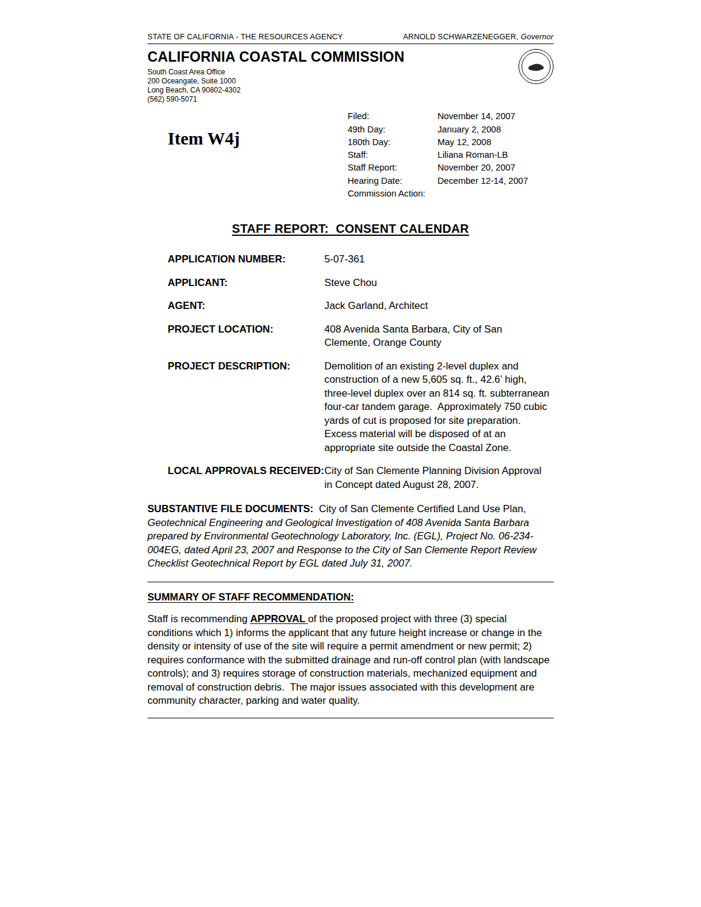State of California - The Resources Agency ARNOLD SCHWARZENEGGER, Governor
CALIFORNIA COASTAL COMMISSION
South Coast Area Office
200 Oceangate, Suite 1000
Long Beach, CA 90802-4302
(562) 590-5071
Item W4j
| Filed: | November 14, 2007 |
| 49th Day: | January 2, 2008 |
| 180th Day: | May 12, 2008 |
| Staff: | Liliana Roman-LB |
| Staff Report: | November 20, 2007 |
| Hearing Date: | December 12-14, 2007 |
| Commission Action: | |
STAFF REPORT: CONSENT CALENDAR
| APPLICATION NUMBER: | 5-07-361 |
| APPLICANT: | Steve Chou |
| AGENT: | Jack Garland, Architect |
| PROJECT LOCATION: | 408 Avenida Santa Barbara, City of San Clemente, Orange County |
| PROJECT DESCRIPTION: | Demolition of an existing 2-level duplex and construction of a new 5,605 sq. ft., 42.6’ high, three-level duplex over an 814 sq. ft. subterranean four-car tandem garage. Approximately 750 cubic yards of cut is proposed for site preparation. Excess material will be disposed of at an appropriate site outside the Coastal Zone. |
| LOCAL APPROVALS RECEIVED: | City of San Clemente Planning Division Approval in Concept dated August 28, 2007. |
SUBSTANTIVE FILE DOCUMENTS: City of San Clemente Certified Land Use Plan, Geotechnical Engineering and Geological Investigation of 408 Avenida Santa Barbara prepared by Environmental Geotechnology Laboratory, Inc. (EGL), Project No. 06-234-004EG, dated April 23, 2007 and Response to the City of San Clemente Report Review Checklist Geotechnical Report by EGL dated July 31, 2007.
SUMMARY OF STAFF RECOMMENDATION:
Staff is recommending APPROVAL of the proposed project with three (3) special conditions which 1) informs the applicant that any future height increase or change in the density or intensity of use of the site will require a permit amendment or new permit; 2) requires conformance with the submitted drainage and run-off control plan (with landscape controls); and 3) requires storage of construction materials, mechanized equipment and removal of construction debris. The major issues associated with this development are community character, parking and water quality.